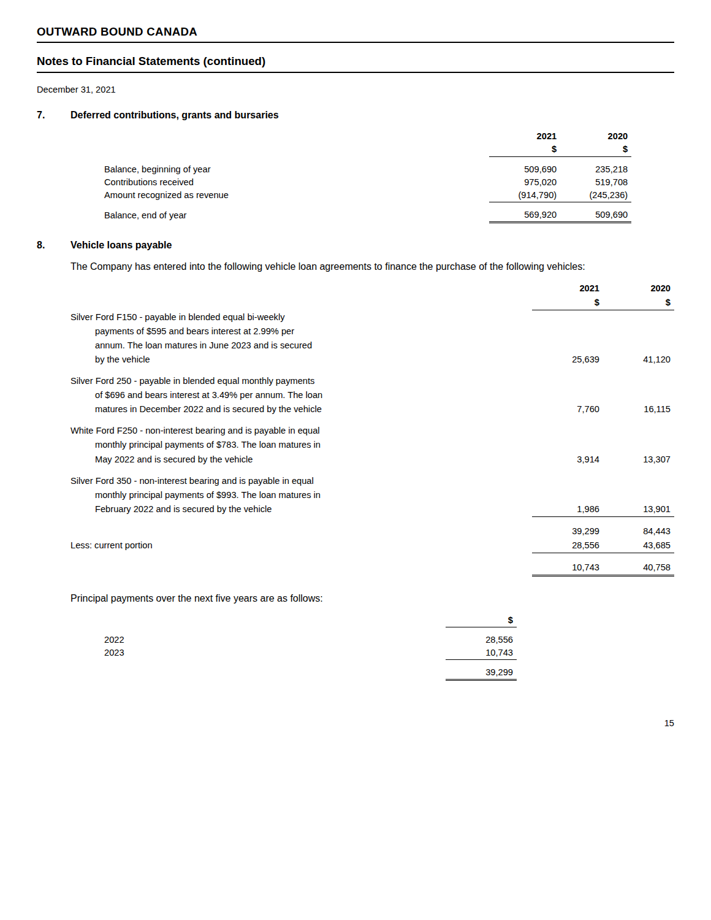OUTWARD BOUND CANADA
Notes to Financial Statements (continued)
December 31, 2021
7.
Deferred contributions, grants and bursaries
| | 2021 | 2020 |
| | $ | $ |
| Balance, beginning of year | 509,690 | 235,218 |
| Contributions received | 975,020 | 519,708 |
| Amount recognized as revenue | (914,790) | (245,236) |
| Balance, end of year | 569,920 | 509,690 |
8.
Vehicle loans payable
The Company has entered into the following vehicle loan agreements to finance the purchase of the following vehicles:
| | 2021 | 2020 |
| | $ | $ |
| Silver Ford F150 - payable in blended equal bi-weekly | | |
| payments of $595 and bears interest at 2.99% per | | |
| annum. The loan matures in June 2023 and is secured | | |
| by the vehicle | 25,639 | 41,120 |
| Silver Ford 250 - payable in blended equal monthly payments | | |
| of $696 and bears interest at 3.49% per annum. The loan | | |
| matures in December 2022 and is secured by the vehicle | 7,760 | 16,115 |
| White Ford F250 - non-interest bearing and is payable in equal | | |
| monthly principal payments of $783. The loan matures in | | |
| May 2022 and is secured by the vehicle | 3,914 | 13,307 |
| Silver Ford 350 - non-interest bearing and is payable in equal | | |
| monthly principal payments of $993. The loan matures in | | |
| February 2022 and is secured by the vehicle | 1,986 | 13,901 |
| | 39,299 | 84,443 |
| Less: current portion | 28,556 | 43,685 |
| | 10,743 | 40,758 |
Principal payments over the next five years are as follows:
| | $ |
| 2022 | 28,556 |
| 2023 | 10,743 |
| | 39,299 |
15